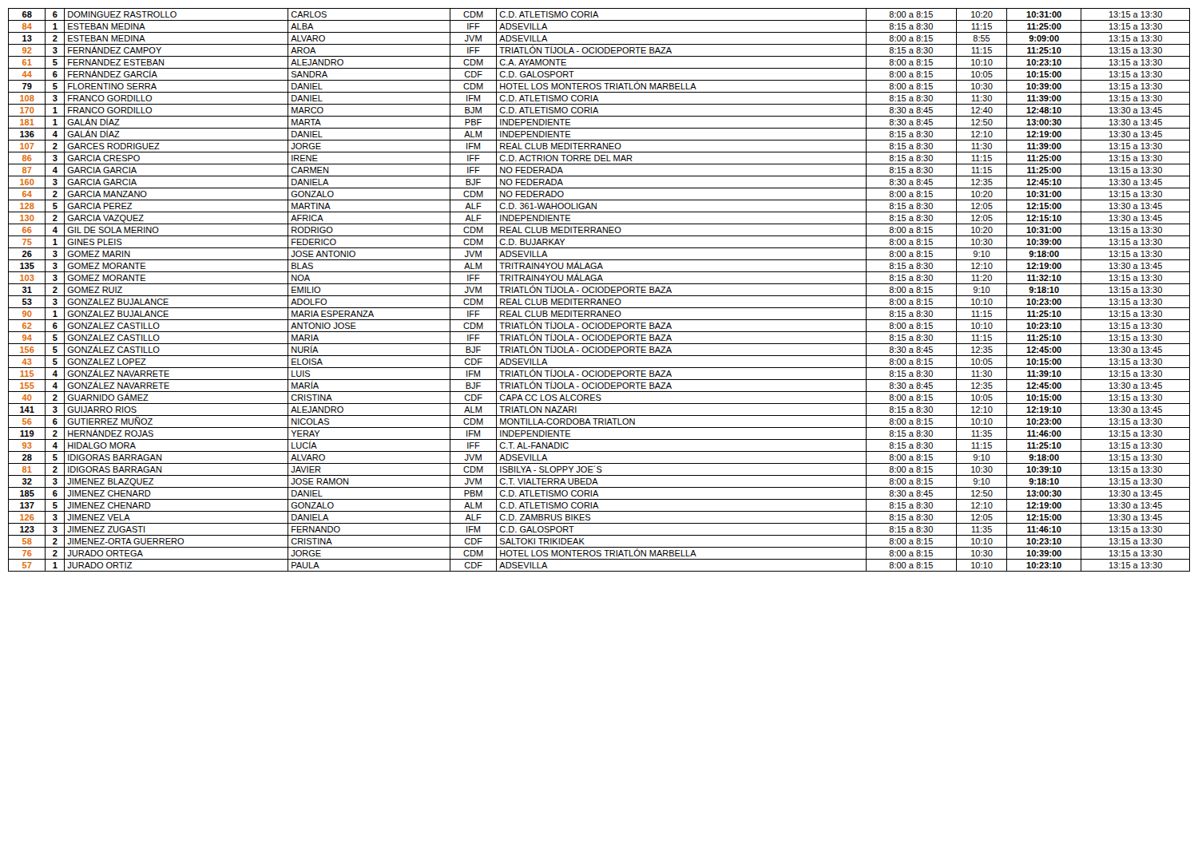| 68 | 6 | DOMINGUEZ RASTROLLO | CARLOS | CDM | C.D. ATLETISMO CORIA | 8:00 a 8:15 | 10:20 | 10:31:00 | 13:15 a 13:30 |
| 84 | 1 | ESTEBAN MEDINA | ALBA | IFF | ADSEVILLA | 8:15 a 8:30 | 11:15 | 11:25:00 | 13:15 a 13:30 |
| 13 | 2 | ESTEBAN MEDINA | ALVARO | JVM | ADSEVILLA | 8:00 a 8:15 | 8:55 | 9:09:00 | 13:15 a 13:30 |
| 92 | 3 | FERNÁNDEZ CAMPOY | AROA | IFF | TRIATLÓN TÍJOLA - OCIODEPORTE BAZA | 8:15 a 8:30 | 11:15 | 11:25:10 | 13:15 a 13:30 |
| 61 | 5 | FERNANDEZ ESTEBAN | ALEJANDRO | CDM | C.A. AYAMONTE | 8:00 a 8:15 | 10:10 | 10:23:10 | 13:15 a 13:30 |
| 44 | 6 | FERNÁNDEZ GARCÍA | SANDRA | CDF | C.D. GALOSPORT | 8:00 a 8:15 | 10:05 | 10:15:00 | 13:15 a 13:30 |
| 79 | 5 | FLORENTINO SERRA | DANIEL | CDM | HOTEL LOS MONTEROS TRIATLÓN MARBELLA | 8:00 a 8:15 | 10:30 | 10:39:00 | 13:15 a 13:30 |
| 108 | 3 | FRANCO GORDILLO | DANIEL | IFM | C.D. ATLETISMO CORIA | 8:15 a 8:30 | 11:30 | 11:39:00 | 13:15 a 13:30 |
| 170 | 1 | FRANCO GORDILLO | MARCO | BJM | C.D. ATLETISMO CORIA | 8:30 a 8:45 | 12:40 | 12:48:10 | 13:30 a 13:45 |
| 181 | 1 | GALÁN DÍAZ | MARTA | PBF | INDEPENDIENTE | 8:30 a 8:45 | 12:50 | 13:00:30 | 13:30 a 13:45 |
| 136 | 4 | GALÁN DÍAZ | DANIEL | ALM | INDEPENDIENTE | 8:15 a 8:30 | 12:10 | 12:19:00 | 13:30 a 13:45 |
| 107 | 2 | GARCES RODRIGUEZ | JORGE | IFM | REAL CLUB MEDITERRANEO | 8:15 a 8:30 | 11:30 | 11:39:00 | 13:15 a 13:30 |
| 86 | 3 | GARCIA CRESPO | IRENE | IFF | C.D. ACTRION TORRE DEL MAR | 8:15 a 8:30 | 11:15 | 11:25:00 | 13:15 a 13:30 |
| 87 | 4 | GARCIA GARCIA | CARMEN | IFF | NO FEDERADA | 8:15 a 8:30 | 11:15 | 11:25:00 | 13:15 a 13:30 |
| 160 | 3 | GARCIA GARCIA | DANIELA | BJF | NO FEDERADA | 8:30 a 8:45 | 12:35 | 12:45:10 | 13:30 a 13:45 |
| 64 | 2 | GARCIA MANZANO | GONZALO | CDM | NO FEDERADO | 8:00 a 8:15 | 10:20 | 10:31:00 | 13:15 a 13:30 |
| 128 | 5 | GARCIA PEREZ | MARTINA | ALF | C.D. 361-WAHOOLIGAN | 8:15 a 8:30 | 12:05 | 12:15:00 | 13:30 a 13:45 |
| 130 | 2 | GARCIA VAZQUEZ | AFRICA | ALF | INDEPENDIENTE | 8:15 a 8:30 | 12:05 | 12:15:10 | 13:30 a 13:45 |
| 66 | 4 | GIL DE SOLA MERINO | RODRIGO | CDM | REAL CLUB MEDITERRANEO | 8:00 a 8:15 | 10:20 | 10:31:00 | 13:15 a 13:30 |
| 75 | 1 | GINES PLEIS | FEDERICO | CDM | C.D. BUJARKAY | 8:00 a 8:15 | 10:30 | 10:39:00 | 13:15 a 13:30 |
| 26 | 3 | GOMEZ MARIN | JOSE ANTONIO | JVM | ADSEVILLA | 8:00 a 8:15 | 9:10 | 9:18:00 | 13:15 a 13:30 |
| 135 | 3 | GOMEZ MORANTE | BLAS | ALM | TRITRAIN4YOU MÁLAGA | 8:15 a 8:30 | 12:10 | 12:19:00 | 13:30 a 13:45 |
| 103 | 3 | GOMEZ MORANTE | NOA | IFF | TRITRAIN4YOU MÁLAGA | 8:15 a 8:30 | 11:20 | 11:32:10 | 13:15 a 13:30 |
| 31 | 2 | GOMEZ RUIZ | EMILIO | JVM | TRIATLÓN TÍJOLA - OCIODEPORTE BAZA | 8:00 a 8:15 | 9:10 | 9:18:10 | 13:15 a 13:30 |
| 53 | 3 | GONZALEZ BUJALANCE | ADOLFO | CDM | REAL CLUB MEDITERRANEO | 8:00 a 8:15 | 10:10 | 10:23:00 | 13:15 a 13:30 |
| 90 | 1 | GONZALEZ BUJALANCE | MARIA ESPERANZA | IFF | REAL CLUB MEDITERRANEO | 8:15 a 8:30 | 11:15 | 11:25:10 | 13:15 a 13:30 |
| 62 | 6 | GONZALEZ CASTILLO | ANTONIO JOSE | CDM | TRIATLÓN TÍJOLA - OCIODEPORTE BAZA | 8:00 a 8:15 | 10:10 | 10:23:10 | 13:15 a 13:30 |
| 94 | 5 | GONZALEZ CASTILLO | MARIA | IFF | TRIATLÓN TÍJOLA - OCIODEPORTE BAZA | 8:15 a 8:30 | 11:15 | 11:25:10 | 13:15 a 13:30 |
| 156 | 5 | GONZÁLEZ CASTILLO | NURÍA | BJF | TRIATLÓN TÍJOLA - OCIODEPORTE BAZA | 8:30 a 8:45 | 12:35 | 12:45:00 | 13:30 a 13:45 |
| 43 | 5 | GONZALEZ LOPEZ | ELOISA | CDF | ADSEVILLA | 8:00 a 8:15 | 10:05 | 10:15:00 | 13:15 a 13:30 |
| 115 | 4 | GONZÁLEZ NAVARRETE | LUIS | IFM | TRIATLÓN TÍJOLA - OCIODEPORTE BAZA | 8:15 a 8:30 | 11:30 | 11:39:10 | 13:15 a 13:30 |
| 155 | 4 | GONZÁLEZ NAVARRETE | MARÍA | BJF | TRIATLÓN TÍJOLA - OCIODEPORTE BAZA | 8:30 a 8:45 | 12:35 | 12:45:00 | 13:30 a 13:45 |
| 40 | 2 | GUARNIDO GÁMEZ | CRISTINA | CDF | CAPA CC LOS ALCORES | 8:00 a 8:15 | 10:05 | 10:15:00 | 13:15 a 13:30 |
| 141 | 3 | GUIJARRO RIOS | ALEJANDRO | ALM | TRIATLON NAZARI | 8:15 a 8:30 | 12:10 | 12:19:10 | 13:30 a 13:45 |
| 56 | 6 | GUTIERREZ MUÑOZ | NICOLAS | CDM | MONTILLA-CORDOBA TRIATLON | 8:00 a 8:15 | 10:10 | 10:23:00 | 13:15 a 13:30 |
| 119 | 2 | HERNÁNDEZ ROJAS | YERAY | IFM | INDEPENDIENTE | 8:15 a 8:30 | 11:35 | 11:46:00 | 13:15 a 13:30 |
| 93 | 4 | HIDALGO MORA | LUCÍA | IFF | C.T. AL-FANADIC | 8:15 a 8:30 | 11:15 | 11:25:10 | 13:15 a 13:30 |
| 28 | 5 | IDIGORAS BARRAGAN | ALVARO | JVM | ADSEVILLA | 8:00 a 8:15 | 9:10 | 9:18:00 | 13:15 a 13:30 |
| 81 | 2 | IDIGORAS BARRAGAN | JAVIER | CDM | ISBILYA - SLOPPY JOE´S | 8:00 a 8:15 | 10:30 | 10:39:10 | 13:15 a 13:30 |
| 32 | 3 | JIMENEZ BLAZQUEZ | JOSE RAMON | JVM | C.T. VIALTERRA UBEDA | 8:00 a 8:15 | 9:10 | 9:18:10 | 13:15 a 13:30 |
| 185 | 6 | JIMENEZ CHENARD | DANIEL | PBM | C.D. ATLETISMO CORIA | 8:30 a 8:45 | 12:50 | 13:00:30 | 13:30 a 13:45 |
| 137 | 5 | JIMENEZ CHENARD | GONZALO | ALM | C.D. ATLETISMO CORIA | 8:15 a 8:30 | 12:10 | 12:19:00 | 13:30 a 13:45 |
| 126 | 3 | JIMENEZ VELA | DANIELA | ALF | C.D. ZAMBRUS BIKES | 8:15 a 8:30 | 12:05 | 12:15:00 | 13:30 a 13:45 |
| 123 | 3 | JIMENEZ ZUGASTI | FERNANDO | IFM | C.D. GALOSPORT | 8:15 a 8:30 | 11:35 | 11:46:10 | 13:15 a 13:30 |
| 58 | 2 | JIMENEZ-ORTA GUERRERO | CRISTINA | CDF | SALTOKI TRIKIDEAK | 8:00 a 8:15 | 10:10 | 10:23:10 | 13:15 a 13:30 |
| 76 | 2 | JURADO ORTEGA | JORGE | CDM | HOTEL LOS MONTEROS TRIATLÓN MARBELLA | 8:00 a 8:15 | 10:30 | 10:39:00 | 13:15 a 13:30 |
| 57 | 1 | JURADO ORTIZ | PAULA | CDF | ADSEVILLA | 8:00 a 8:15 | 10:10 | 10:23:10 | 13:15 a 13:30 |